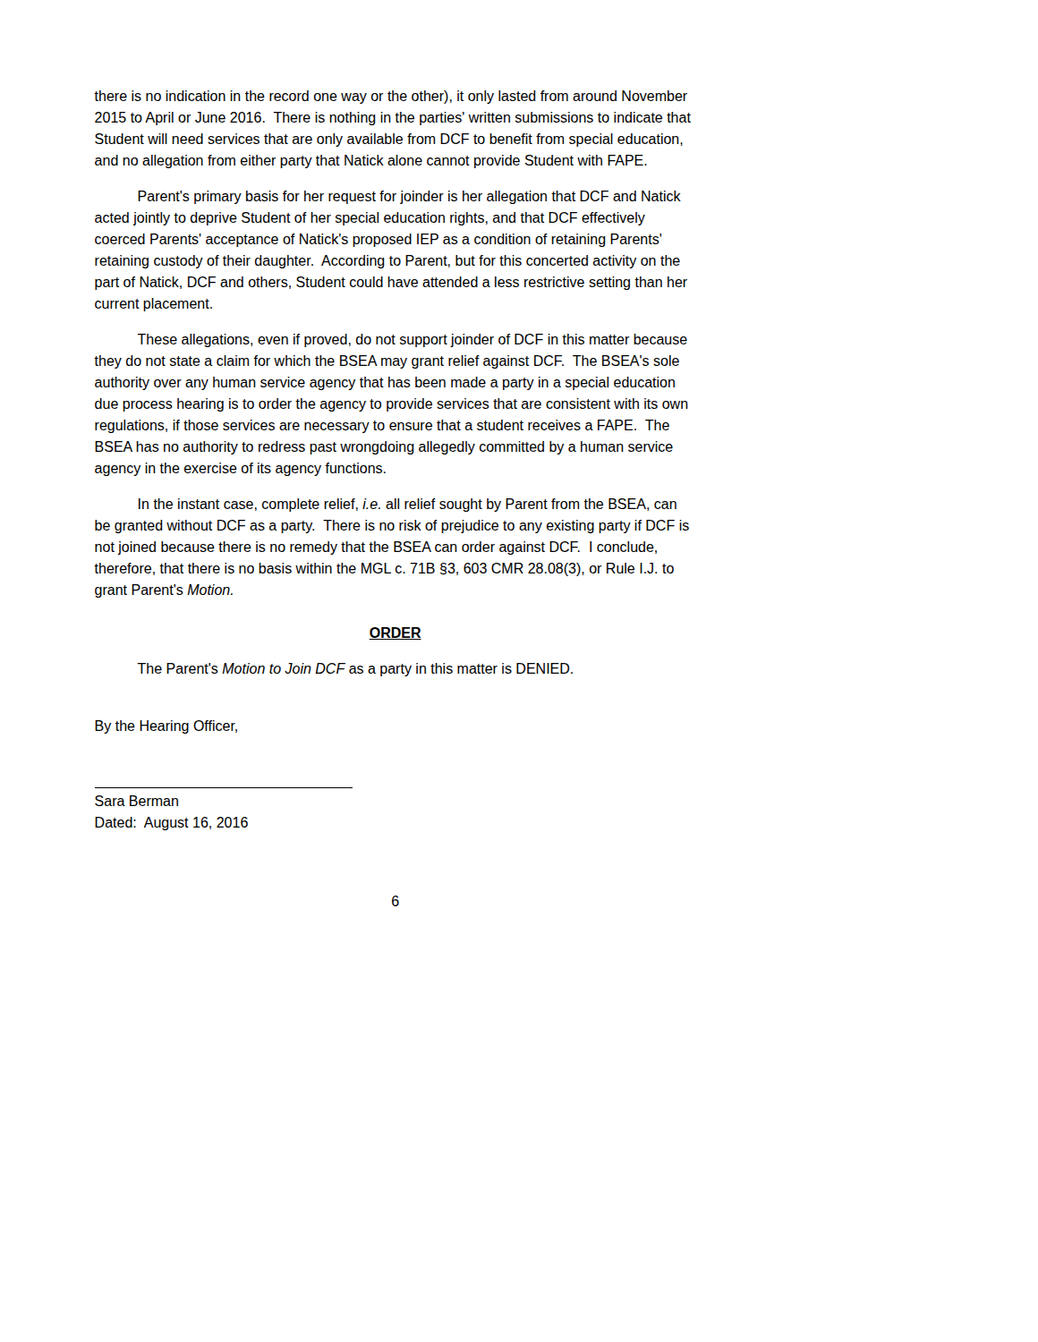there is no indication in the record one way or the other), it only lasted from around November 2015 to April or June 2016. There is nothing in the parties' written submissions to indicate that Student will need services that are only available from DCF to benefit from special education, and no allegation from either party that Natick alone cannot provide Student with FAPE.
Parent's primary basis for her request for joinder is her allegation that DCF and Natick acted jointly to deprive Student of her special education rights, and that DCF effectively coerced Parents' acceptance of Natick's proposed IEP as a condition of retaining Parents' retaining custody of their daughter. According to Parent, but for this concerted activity on the part of Natick, DCF and others, Student could have attended a less restrictive setting than her current placement.
These allegations, even if proved, do not support joinder of DCF in this matter because they do not state a claim for which the BSEA may grant relief against DCF. The BSEA's sole authority over any human service agency that has been made a party in a special education due process hearing is to order the agency to provide services that are consistent with its own regulations, if those services are necessary to ensure that a student receives a FAPE. The BSEA has no authority to redress past wrongdoing allegedly committed by a human service agency in the exercise of its agency functions.
In the instant case, complete relief, i.e. all relief sought by Parent from the BSEA, can be granted without DCF as a party. There is no risk of prejudice to any existing party if DCF is not joined because there is no remedy that the BSEA can order against DCF. I conclude, therefore, that there is no basis within the MGL c. 71B §3, 603 CMR 28.08(3), or Rule I.J. to grant Parent's Motion.
ORDER
The Parent's Motion to Join DCF as a party in this matter is DENIED.
By the Hearing Officer,
Sara Berman
Dated: August 16, 2016
6